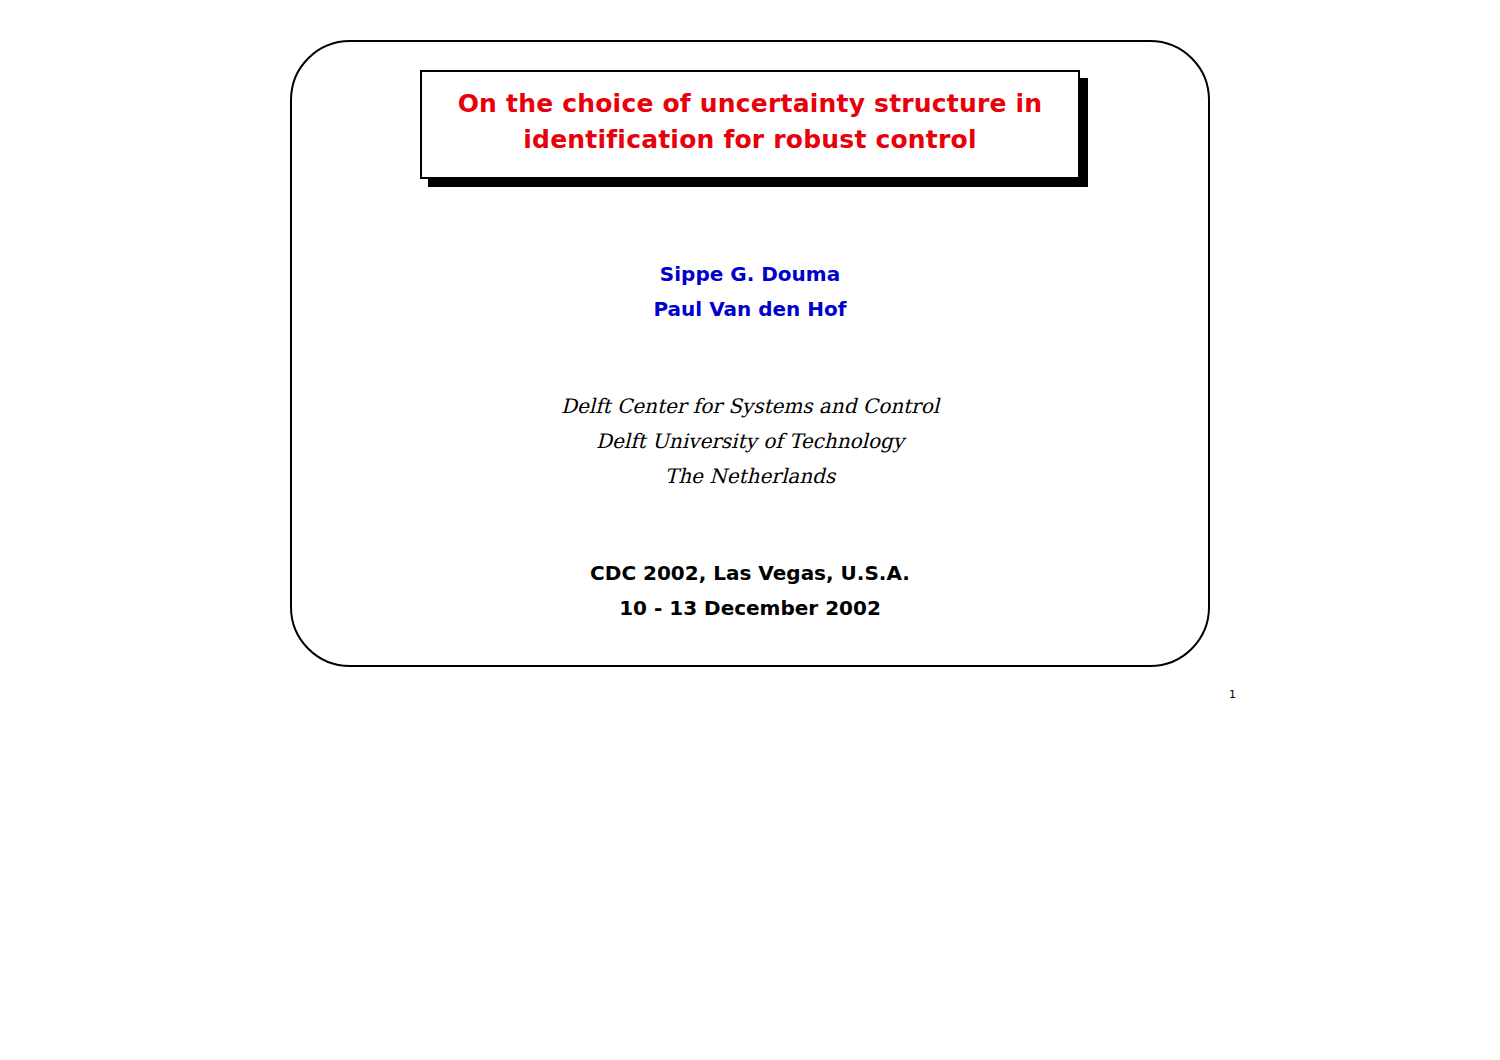On the choice of uncertainty structure in
identification for robust control
Sippe G. Douma
Paul Van den Hof
Delft Center for Systems and Control
Delft University of Technology
The Netherlands
CDC 2002, Las Vegas, U.S.A.
10 - 13 December 2002
1